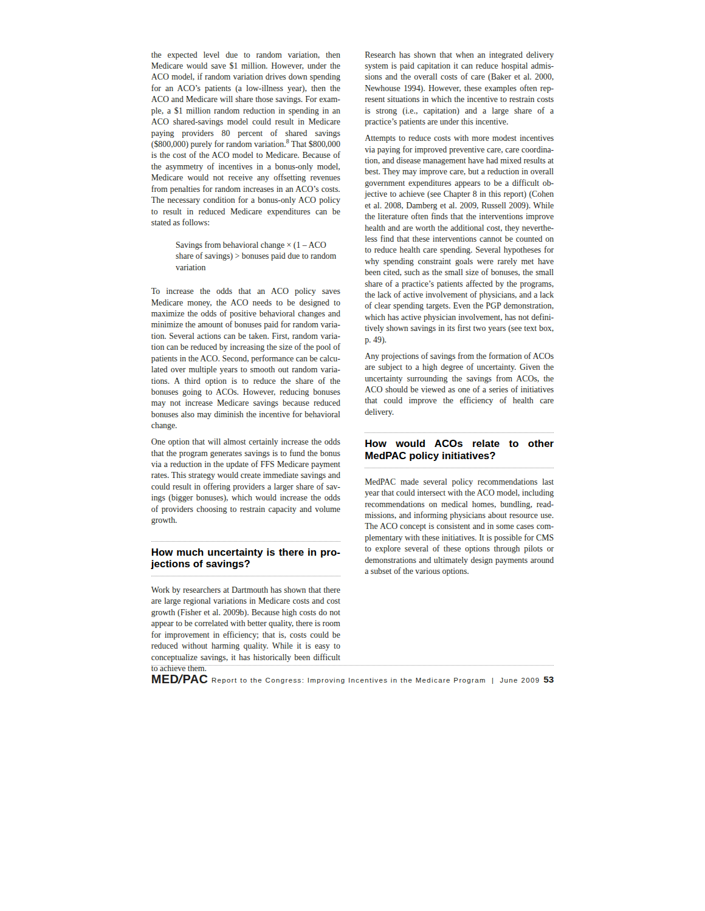the expected level due to random variation, then Medicare would save $1 million. However, under the ACO model, if random variation drives down spending for an ACO’s patients (a low-illness year), then the ACO and Medicare will share those savings. For example, a $1 million random reduction in spending in an ACO shared-savings model could result in Medicare paying providers 80 percent of shared savings ($800,000) purely for random variation.8 That $800,000 is the cost of the ACO model to Medicare. Because of the asymmetry of incentives in a bonus-only model, Medicare would not receive any offsetting revenues from penalties for random increases in an ACO’s costs. The necessary condition for a bonus-only ACO policy to result in reduced Medicare expenditures can be stated as follows:
Savings from behavioral change × (1 – ACO share of savings) > bonuses paid due to random variation
To increase the odds that an ACO policy saves Medicare money, the ACO needs to be designed to maximize the odds of positive behavioral changes and minimize the amount of bonuses paid for random variation. Several actions can be taken. First, random variation can be reduced by increasing the size of the pool of patients in the ACO. Second, performance can be calculated over multiple years to smooth out random variations. A third option is to reduce the share of the bonuses going to ACOs. However, reducing bonuses may not increase Medicare savings because reduced bonuses also may diminish the incentive for behavioral change.
One option that will almost certainly increase the odds that the program generates savings is to fund the bonus via a reduction in the update of FFS Medicare payment rates. This strategy would create immediate savings and could result in offering providers a larger share of savings (bigger bonuses), which would increase the odds of providers choosing to restrain capacity and volume growth.
How much uncertainty is there in projections of savings?
Work by researchers at Dartmouth has shown that there are large regional variations in Medicare costs and cost growth (Fisher et al. 2009b). Because high costs do not appear to be correlated with better quality, there is room for improvement in efficiency; that is, costs could be reduced without harming quality. While it is easy to conceptualize savings, it has historically been difficult to achieve them.
Research has shown that when an integrated delivery system is paid capitation it can reduce hospital admissions and the overall costs of care (Baker et al. 2000, Newhouse 1994). However, these examples often represent situations in which the incentive to restrain costs is strong (i.e., capitation) and a large share of a practice’s patients are under this incentive.
Attempts to reduce costs with more modest incentives via paying for improved preventive care, care coordination, and disease management have had mixed results at best. They may improve care, but a reduction in overall government expenditures appears to be a difficult objective to achieve (see Chapter 8 in this report) (Cohen et al. 2008, Damberg et al. 2009, Russell 2009). While the literature often finds that the interventions improve health and are worth the additional cost, they nevertheless find that these interventions cannot be counted on to reduce health care spending. Several hypotheses for why spending constraint goals were rarely met have been cited, such as the small size of bonuses, the small share of a practice’s patients affected by the programs, the lack of active involvement of physicians, and a lack of clear spending targets. Even the PGP demonstration, which has active physician involvement, has not definitively shown savings in its first two years (see text box, p. 49).
Any projections of savings from the formation of ACOs are subject to a high degree of uncertainty. Given the uncertainty surrounding the savings from ACOs, the ACO should be viewed as one of a series of initiatives that could improve the efficiency of health care delivery.
How would ACOs relate to other MedPAC policy initiatives?
MedPAC made several policy recommendations last year that could intersect with the ACO model, including recommendations on medical homes, bundling, readmissions, and informing physicians about resource use. The ACO concept is consistent and in some cases complementary with these initiatives. It is possible for CMS to explore several of these options through pilots or demonstrations and ultimately design payments around a subset of the various options.
MED/PAC
Report to the Congress: Improving Incentives in the Medicare Program | June 200953